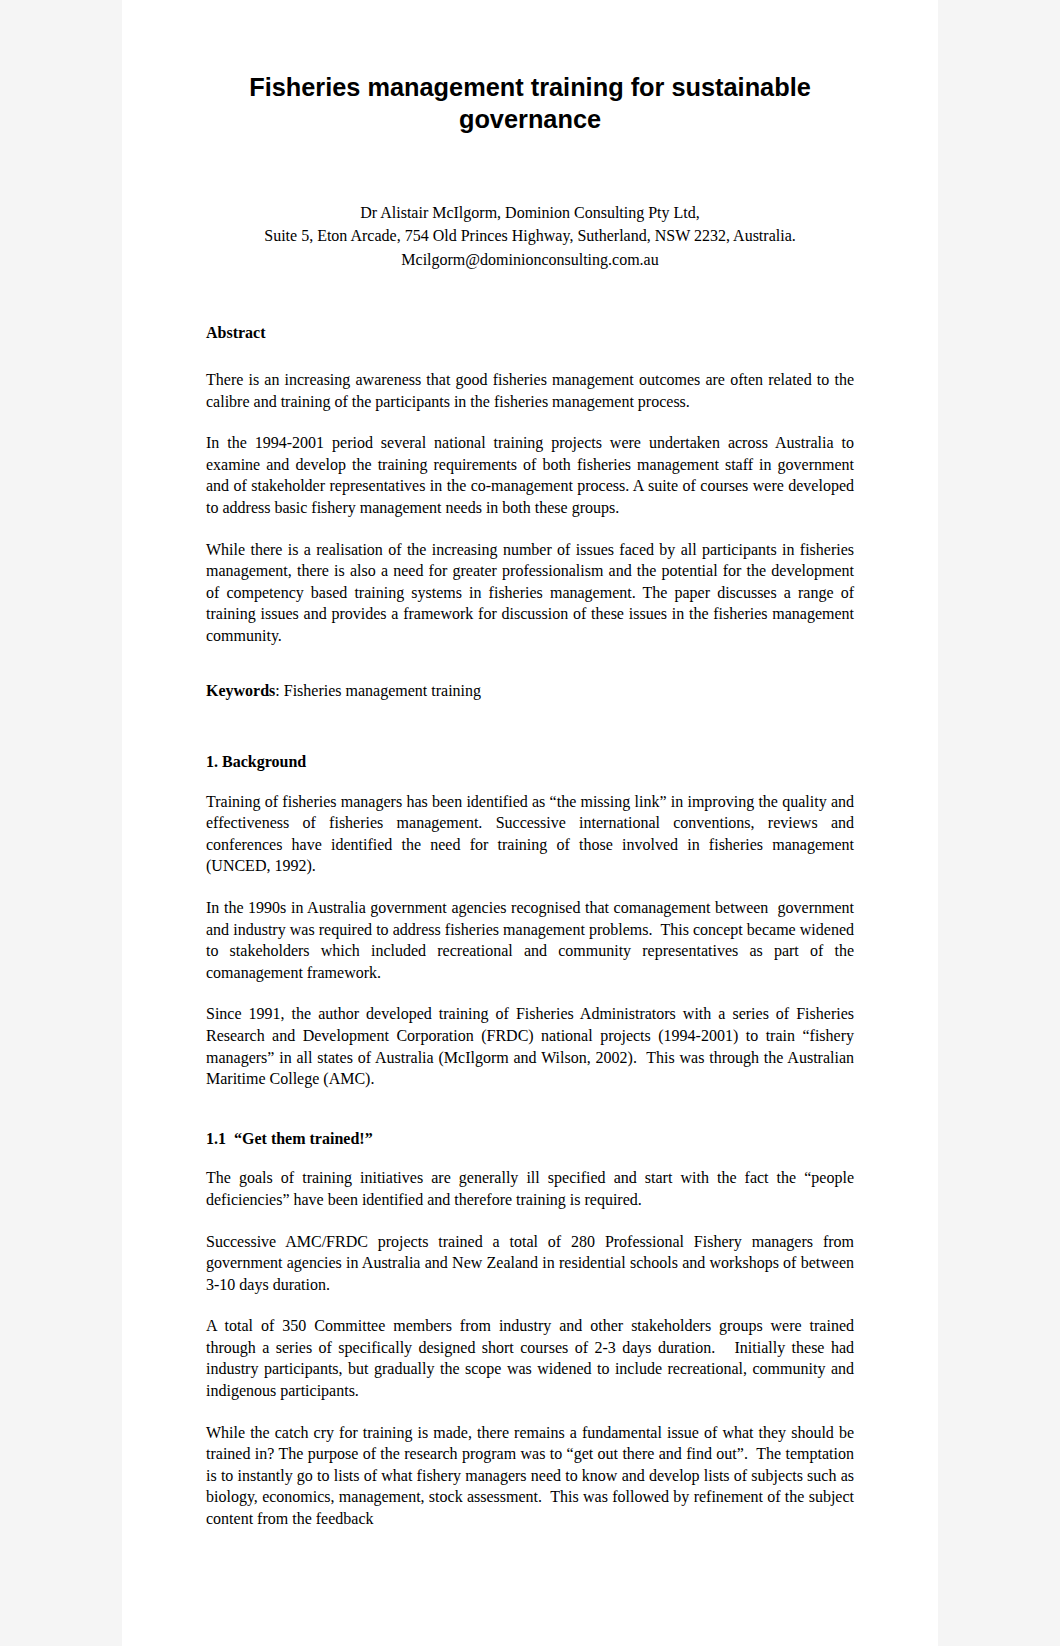Fisheries management training for sustainable
governance
Dr Alistair McIlgorm, Dominion Consulting Pty Ltd,
Suite 5, Eton Arcade, 754 Old Princes Highway, Sutherland, NSW 2232, Australia.
Mcilgorm@dominionconsulting.com.au
Abstract
There is an increasing awareness that good fisheries management outcomes are often related to the calibre and training of the participants in the fisheries management process.
In the 1994-2001 period several national training projects were undertaken across Australia to examine and develop the training requirements of both fisheries management staff in government and of stakeholder representatives in the co-management process. A suite of courses were developed to address basic fishery management needs in both these groups.
While there is a realisation of the increasing number of issues faced by all participants in fisheries management, there is also a need for greater professionalism and the potential for the development of competency based training systems in fisheries management. The paper discusses a range of training issues and provides a framework for discussion of these issues in the fisheries management community.
Keywords: Fisheries management training
1. Background
Training of fisheries managers has been identified as “the missing link” in improving the quality and effectiveness of fisheries management. Successive international conventions, reviews and conferences have identified the need for training of those involved in fisheries management (UNCED, 1992).
In the 1990s in Australia government agencies recognised that comanagement between government and industry was required to address fisheries management problems. This concept became widened to stakeholders which included recreational and community representatives as part of the comanagement framework.
Since 1991, the author developed training of Fisheries Administrators with a series of Fisheries Research and Development Corporation (FRDC) national projects (1994-2001) to train “fishery managers” in all states of Australia (McIlgorm and Wilson, 2002). This was through the Australian Maritime College (AMC).
1.1 “Get them trained!”
The goals of training initiatives are generally ill specified and start with the fact the “people deficiencies” have been identified and therefore training is required.
Successive AMC/FRDC projects trained a total of 280 Professional Fishery managers from government agencies in Australia and New Zealand in residential schools and workshops of between 3-10 days duration.
A total of 350 Committee members from industry and other stakeholders groups were trained through a series of specifically designed short courses of 2-3 days duration. Initially these had industry participants, but gradually the scope was widened to include recreational, community and indigenous participants.
While the catch cry for training is made, there remains a fundamental issue of what they should be trained in? The purpose of the research program was to “get out there and find out”. The temptation is to instantly go to lists of what fishery managers need to know and develop lists of subjects such as biology, economics, management, stock assessment. This was followed by refinement of the subject content from the feedback